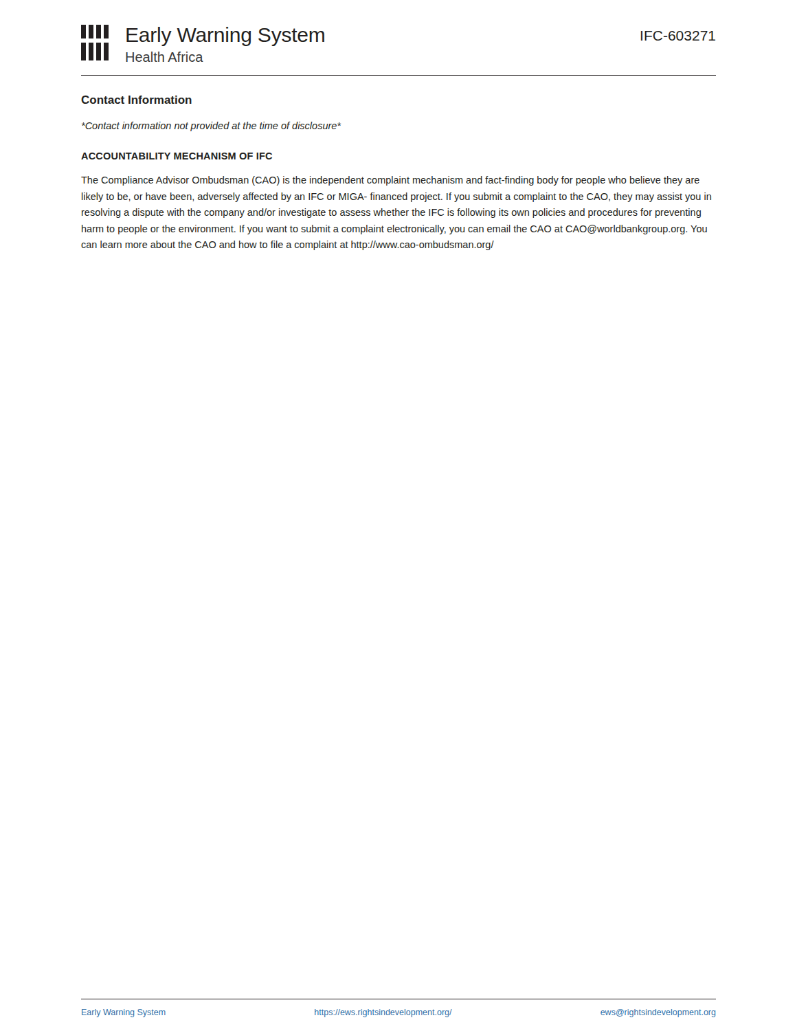Early Warning System
Health Africa
IFC-603271
Contact Information
*Contact information not provided at the time of disclosure*
Accountability Mechanism of IFC
The Compliance Advisor Ombudsman (CAO) is the independent complaint mechanism and fact-finding body for people who believe they are likely to be, or have been, adversely affected by an IFC or MIGA- financed project. If you submit a complaint to the CAO, they may assist you in resolving a dispute with the company and/or investigate to assess whether the IFC is following its own policies and procedures for preventing harm to people or the environment. If you want to submit a complaint electronically, you can email the CAO at CAO@worldbankgroup.org. You can learn more about the CAO and how to file a complaint at http://www.cao-ombudsman.org/
Early Warning System
https://ews.rightsindevelopment.org/
ews@rightsindevelopment.org